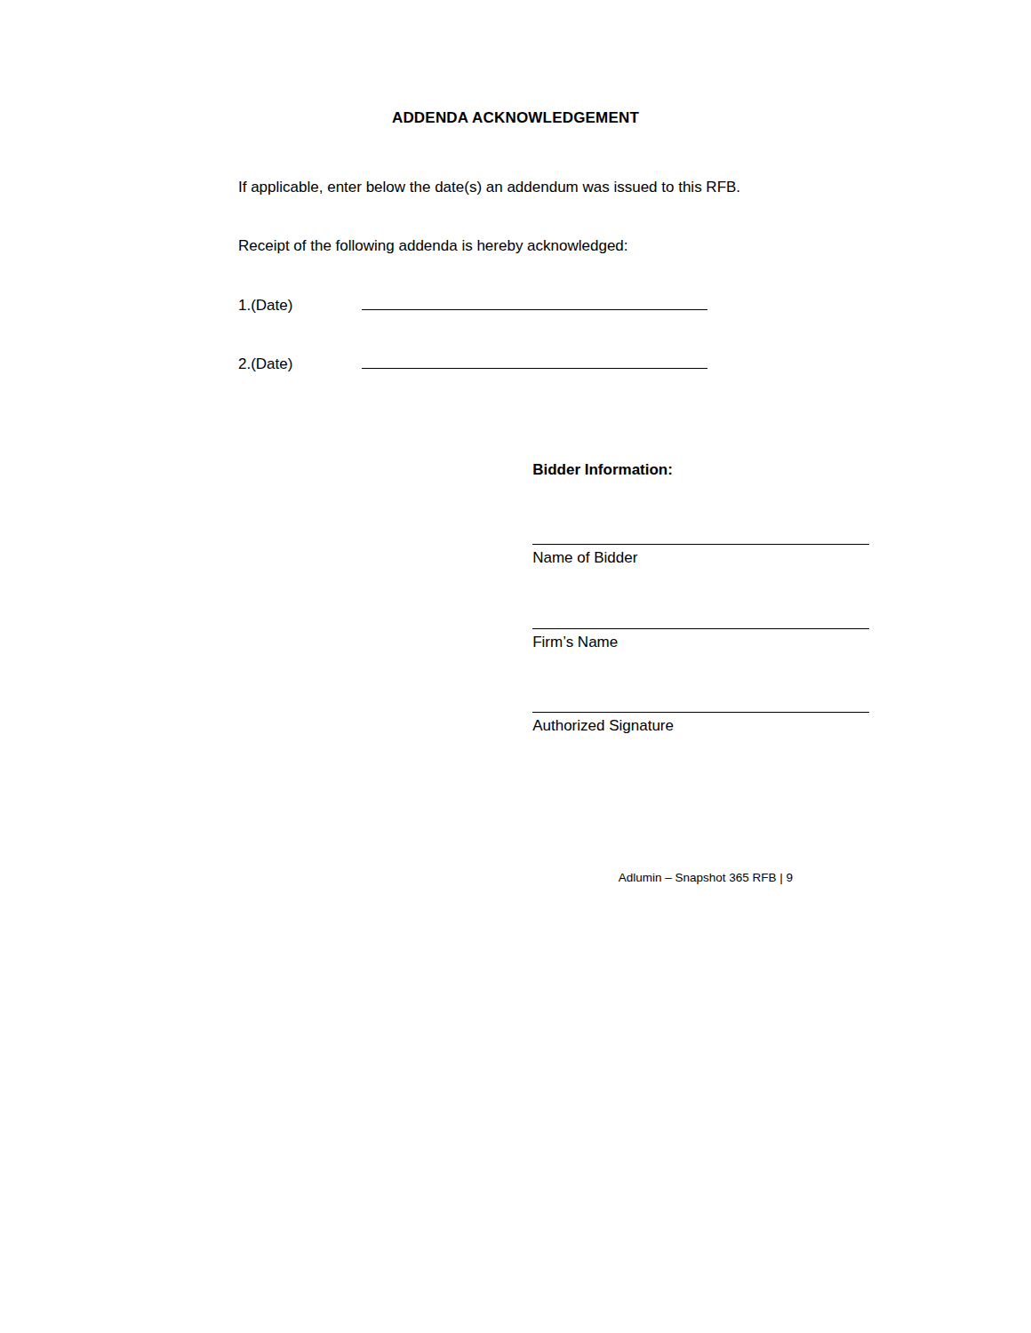ADDENDA ACKNOWLEDGEMENT
If applicable, enter below the date(s) an addendum was issued to this RFB.
Receipt of the following addenda is hereby acknowledged:
1.(Date)
2.(Date)
Bidder Information:
Name of Bidder
Firm’s Name
Authorized Signature
Adlumin – Snapshot 365 RFB | 9